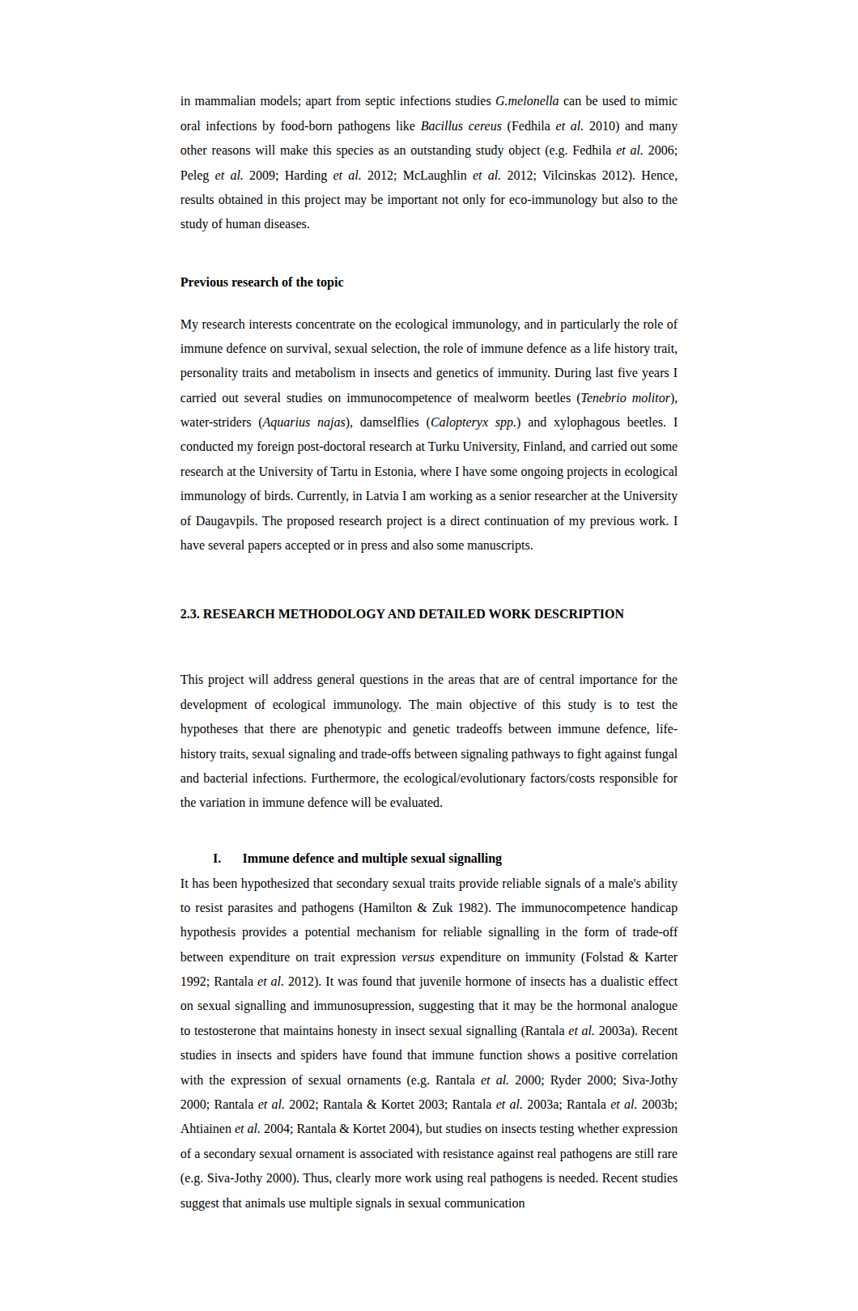in mammalian models; apart from septic infections studies G.melonella can be used to mimic oral infections by food-born pathogens like Bacillus cereus (Fedhila et al. 2010) and many other reasons will make this species as an outstanding study object (e.g. Fedhila et al. 2006; Peleg et al. 2009; Harding et al. 2012; McLaughlin et al. 2012; Vilcinskas 2012). Hence, results obtained in this project may be important not only for eco-immunology but also to the study of human diseases.
Previous research of the topic
My research interests concentrate on the ecological immunology, and in particularly the role of immune defence on survival, sexual selection, the role of immune defence as a life history trait, personality traits and metabolism in insects and genetics of immunity. During last five years I carried out several studies on immunocompetence of mealworm beetles (Tenebrio molitor), water-striders (Aquarius najas), damselflies (Calopteryx spp.) and xylophagous beetles. I conducted my foreign post-doctoral research at Turku University, Finland, and carried out some research at the University of Tartu in Estonia, where I have some ongoing projects in ecological immunology of birds. Currently, in Latvia I am working as a senior researcher at the University of Daugavpils. The proposed research project is a direct continuation of my previous work. I have several papers accepted or in press and also some manuscripts.
2.3. RESEARCH METHODOLOGY AND DETAILED WORK DESCRIPTION
This project will address general questions in the areas that are of central importance for the development of ecological immunology. The main objective of this study is to test the hypotheses that there are phenotypic and genetic tradeoffs between immune defence, life-history traits, sexual signaling and trade-offs between signaling pathways to fight against fungal and bacterial infections. Furthermore, the ecological/evolutionary factors/costs responsible for the variation in immune defence will be evaluated.
I. Immune defence and multiple sexual signalling
It has been hypothesized that secondary sexual traits provide reliable signals of a male's ability to resist parasites and pathogens (Hamilton & Zuk 1982). The immunocompetence handicap hypothesis provides a potential mechanism for reliable signalling in the form of trade-off between expenditure on trait expression versus expenditure on immunity (Folstad & Karter 1992; Rantala et al. 2012). It was found that juvenile hormone of insects has a dualistic effect on sexual signalling and immunosupression, suggesting that it may be the hormonal analogue to testosterone that maintains honesty in insect sexual signalling (Rantala et al. 2003a). Recent studies in insects and spiders have found that immune function shows a positive correlation with the expression of sexual ornaments (e.g. Rantala et al. 2000; Ryder 2000; Siva-Jothy 2000; Rantala et al. 2002; Rantala & Kortet 2003; Rantala et al. 2003a; Rantala et al. 2003b; Ahtiainen et al. 2004; Rantala & Kortet 2004), but studies on insects testing whether expression of a secondary sexual ornament is associated with resistance against real pathogens are still rare (e.g. Siva-Jothy 2000). Thus, clearly more work using real pathogens is needed. Recent studies suggest that animals use multiple signals in sexual communication